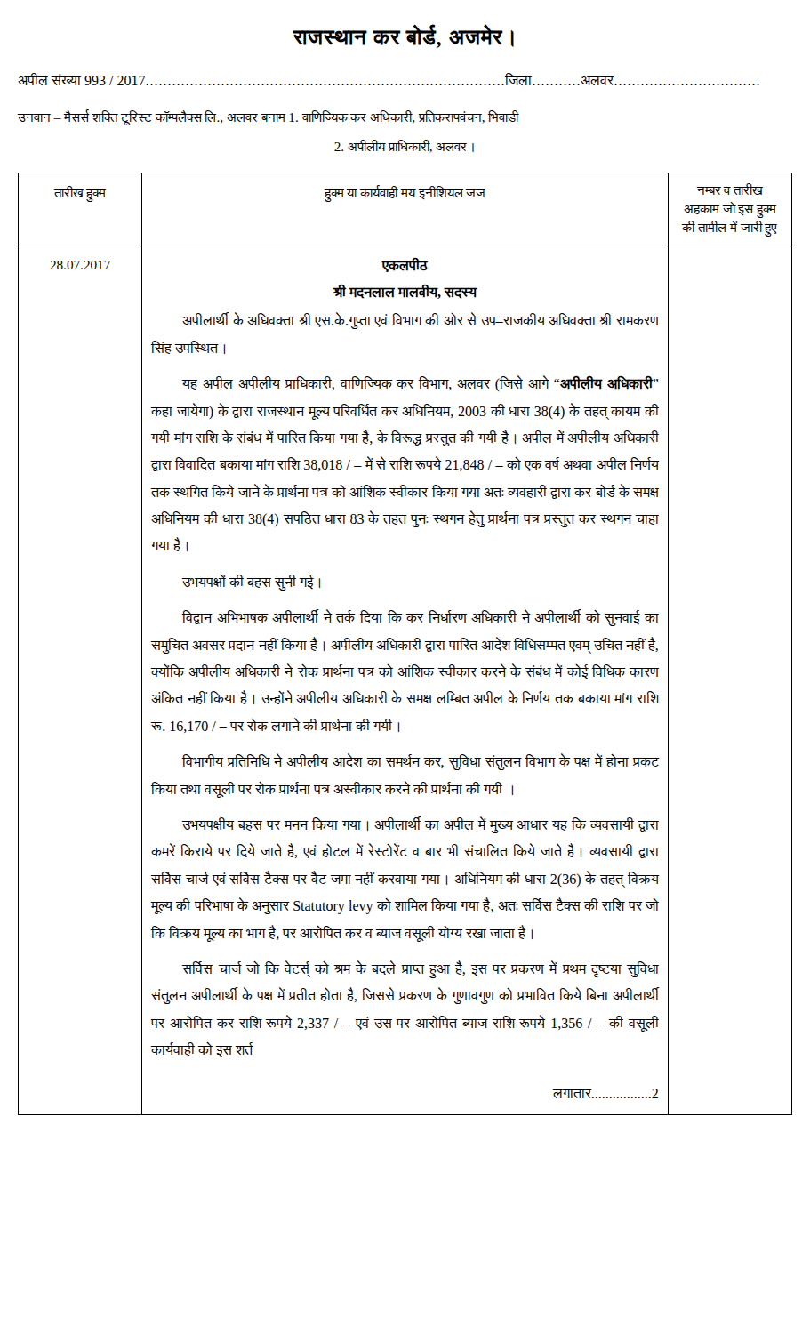राजस्थान कर बोर्ड, अजमेर।
अपील संख्या 993 / 2017................................................................................. जिला........... अलवर.................................
उनवान – मैसर्स शक्ति टूरिस्ट कॉम्पलैक्स लि., अलवर बनाम 1. वाणिज्यिक कर अधिकारी, प्रतिकरापवंचन, भिवाडी
2. अपीलीय प्राधिकारी, अलवर।
| तारीख हुक्म | हुक्म या कार्यवाही मय इनीशियल जज | नम्बर व तारीख अहकाम जो इस हुक्म की तामील में जारी हुए |
| --- | --- | --- |
| 28.07.2017 | एकलपीठ श्री मदनलाल मालवीय, सदस्य अपीलार्थी के अधिवक्ता श्री एस.के.गुप्ता एवं विभाग की ओर से उप–राजकीय अधिवक्ता श्री रामकरण सिंह उपस्थित। यह अपील अपीलीय प्राधिकारी, वाणिज्यिक कर विभाग, अलवर (जिसे आगे “ अपीलीय अधिकारी ” कहा जायेगा) के द्वारा राजस्थान मूल्य परिवर्धित कर अधिनियम, 2003 की धारा 38(4) के तहत् कायम की गयी मांग राशि के संबंध में पारित किया गया है, के विरूद्ध प्रस्तुत की गयी है। अपील में अपीलीय अधिकारी द्वारा विवादित बकाया मांग राशि 38,018 / – में से राशि रूपये 21,848 / – को एक वर्ष अथवा अपील निर्णय तक स्थगित किये जाने के प्रार्थना पत्र को आंशिक स्वीकार किया गया अतः व्यवहारी द्वारा कर बोर्ड के समक्ष अधिनियम की धारा 38(4) सपठित धारा 83 के तहत पुनः स्थगन हेतु प्रार्थना पत्र प्रस्तुत कर स्थगन चाहा गया है। उभयपक्षों की बहस सुनी गई। विद्वान अभिभाषक अपीलार्थी ने तर्क दिया कि कर निर्धारण अधिकारी ने अपीलार्थी को सुनवाई का समुचित अवसर प्रदान नहीं किया है। अपीलीय अधिकारी द्वारा पारित आदेश विधिसम्मत एवम् उचित नहीं है, क्योंकि अपीलीय अधिकारी ने रोक प्रार्थना पत्र को आंशिक स्वीकार करने के संबंध में कोई विधिक कारण अंकित नहीं किया है। उन्होंने अपीलीय अधिकारी के समक्ष लम्बित अपील के निर्णय तक बकाया मांग राशि रू. 16,170 / – पर रोक लगाने की प्रार्थना की गयी। विभागीय प्रतिनिधि ने अपीलीय आदेश का समर्थन कर, सुविधा संतुलन विभाग के पक्ष में होना प्रकट किया तथा वसूली पर रोक प्रार्थना पत्र अस्वीकार करने की प्रार्थना की गयी । उभयपक्षीय बहस पर मनन किया गया। अपीलार्थी का अपील में मुख्य आधार यह कि व्यवसायी द्वारा कमरें किराये पर दिये जाते है, एवं होटल में रेस्टोरेंट व बार भी संचालित किये जाते है। व्यवसायी द्वारा सर्विस चार्ज एवं सर्विस टैक्स पर वैट जमा नहीं करवाया गया। अधिनियम की धारा 2(36) के तहत् विक्रय मूल्य की परिभाषा के अनुसार Statutory levy को शामिल किया गया है, अतः सर्विस टैक्स की राशि पर जो कि विक्रय मूल्य का भाग है, पर आरोपित कर व ब्याज वसूली योग्य रखा जाता है। सर्विस चार्ज जो कि वेटर्स् को श्रम के बदले प्राप्त हुआ है, इस पर प्रकरण में प्रथम दृष्टया सुविधा संतुलन अपीलार्थी के पक्ष में प्रतीत होता है, जिससे प्रकरण के गुणावगुण को प्रभावित किये बिना अपीलार्थी पर आरोपित कर राशि रूपये 2,337 / – एवं उस पर आरोपित ब्याज राशि रूपये 1,356 / – की वसूली कार्यवाही को इस शर्त लगातार.................2 | |